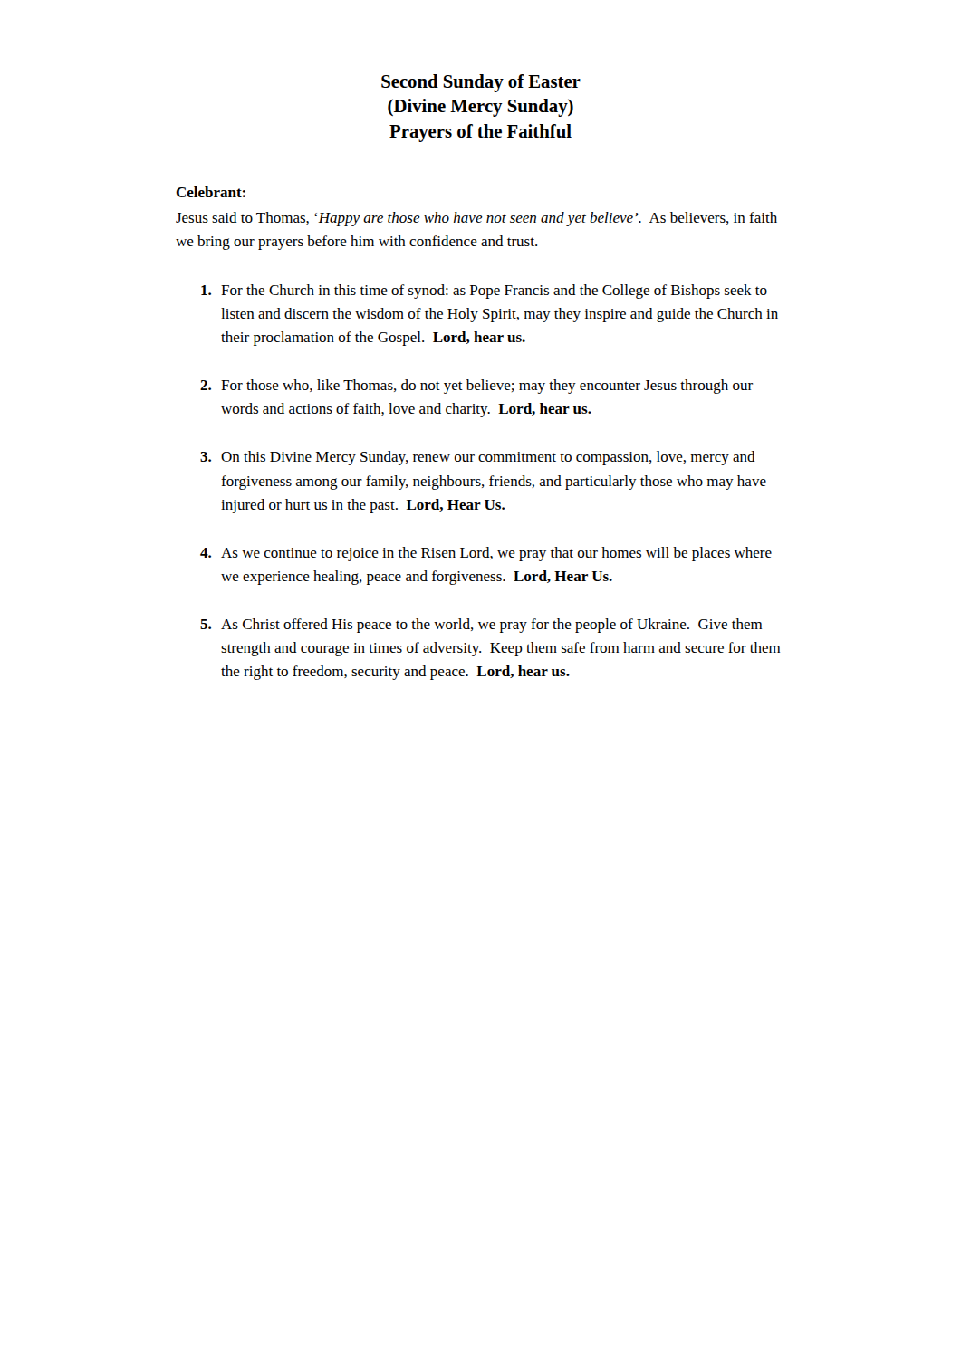Second Sunday of Easter (Divine Mercy Sunday) Prayers of the Faithful
Celebrant:
Jesus said to Thomas, ‘Happy are those who have not seen and yet believe’. As believers, in faith we bring our prayers before him with confidence and trust.
For the Church in this time of synod: as Pope Francis and the College of Bishops seek to listen and discern the wisdom of the Holy Spirit, may they inspire and guide the Church in their proclamation of the Gospel. Lord, hear us.
For those who, like Thomas, do not yet believe; may they encounter Jesus through our words and actions of faith, love and charity. Lord, hear us.
On this Divine Mercy Sunday, renew our commitment to compassion, love, mercy and forgiveness among our family, neighbours, friends, and particularly those who may have injured or hurt us in the past. Lord, Hear Us.
As we continue to rejoice in the Risen Lord, we pray that our homes will be places where we experience healing, peace and forgiveness. Lord, Hear Us.
As Christ offered His peace to the world, we pray for the people of Ukraine. Give them strength and courage in times of adversity. Keep them safe from harm and secure for them the right to freedom, security and peace. Lord, hear us.